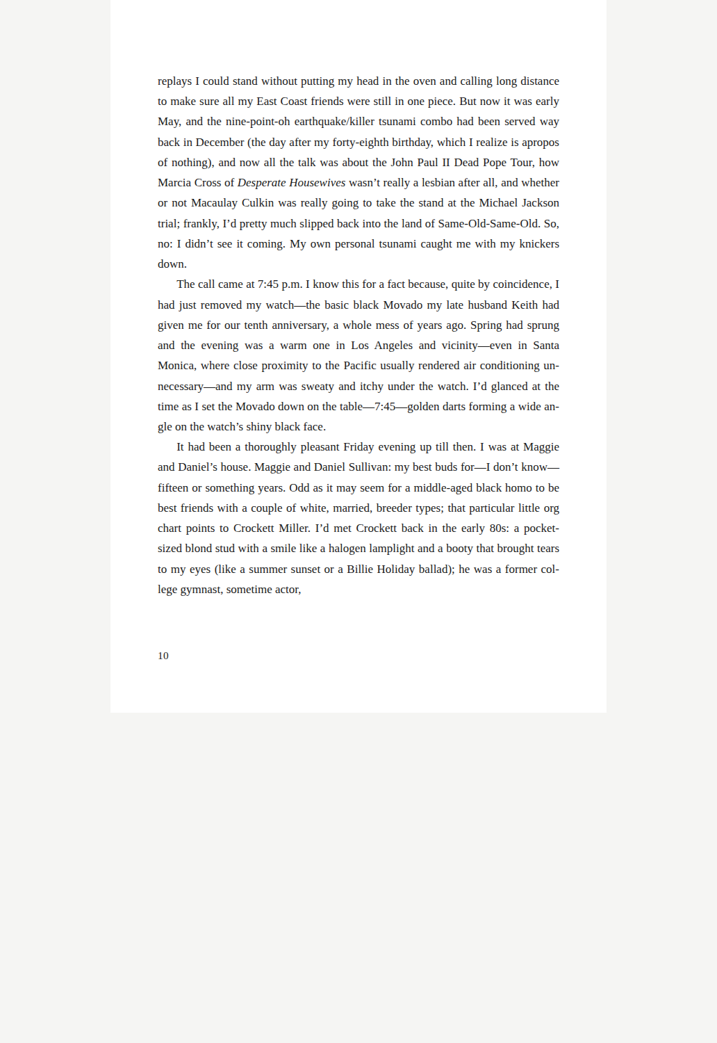replays I could stand without putting my head in the oven and calling long distance to make sure all my East Coast friends were still in one piece. But now it was early May, and the nine-point-oh earthquake/killer tsunami combo had been served way back in December (the day after my forty-eighth birthday, which I realize is apropos of nothing), and now all the talk was about the John Paul II Dead Pope Tour, how Marcia Cross of Desperate Housewives wasn’t really a lesbian after all, and whether or not Macaulay Culkin was really going to take the stand at the Michael Jackson trial; frankly, I’d pretty much slipped back into the land of Same-Old-Same-Old. So, no: I didn’t see it coming. My own personal tsunami caught me with my knickers down.
The call came at 7:45 p.m. I know this for a fact because, quite by coincidence, I had just removed my watch—the basic black Movado my late husband Keith had given me for our tenth anniversary, a whole mess of years ago. Spring had sprung and the evening was a warm one in Los Angeles and vicinity—even in Santa Monica, where close proximity to the Pacific usually rendered air conditioning unnecessary—and my arm was sweaty and itchy under the watch. I’d glanced at the time as I set the Movado down on the table—7:45—golden darts forming a wide angle on the watch’s shiny black face.
It had been a thoroughly pleasant Friday evening up till then. I was at Maggie and Daniel’s house. Maggie and Daniel Sullivan: my best buds for—I don’t know—fifteen or something years. Odd as it may seem for a middle-aged black homo to be best friends with a couple of white, married, breeder types; that particular little org chart points to Crockett Miller. I’d met Crockett back in the early 80s: a pocket-sized blond stud with a smile like a halogen lamplight and a booty that brought tears to my eyes (like a summer sunset or a Billie Holiday ballad); he was a former college gymnast, sometime actor,
10